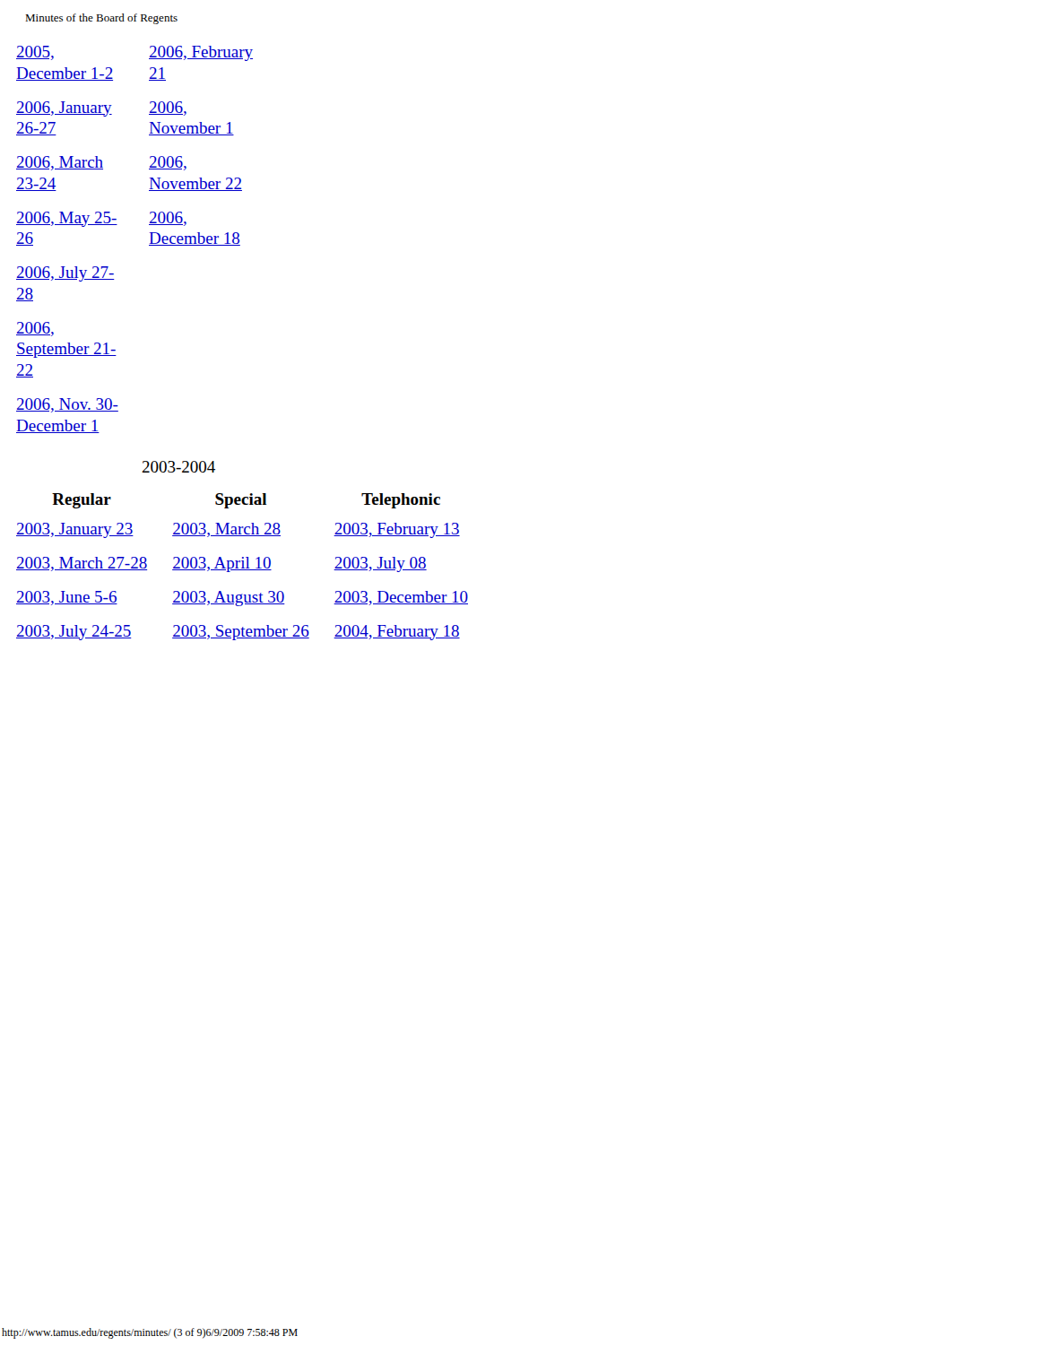Minutes of the Board of Regents
| 2005, December 1-2 | 2006, February 21 |
| 2006, January 26-27 | 2006, November 1 |
| 2006, March 23-24 | 2006, November 22 |
| 2006, May 25-26 | 2006, December 18 |
| 2006, July 27-28 | |
| 2006, September 21-22 | |
| 2006, Nov. 30-December 1 | |
2003-2004
| Regular | Special | Telephonic |
| --- | --- | --- |
| 2003, January 23 | 2003, March 28 | 2003, February 13 |
| 2003, March 27-28 | 2003, April 10 | 2003, July 08 |
| 2003, June 5-6 | 2003, August 30 | 2003, December 10 |
| 2003, July 24-25 | 2003, September 26 | 2004, February 18 |
http://www.tamus.edu/regents/minutes/ (3 of 9)6/9/2009 7:58:48 PM